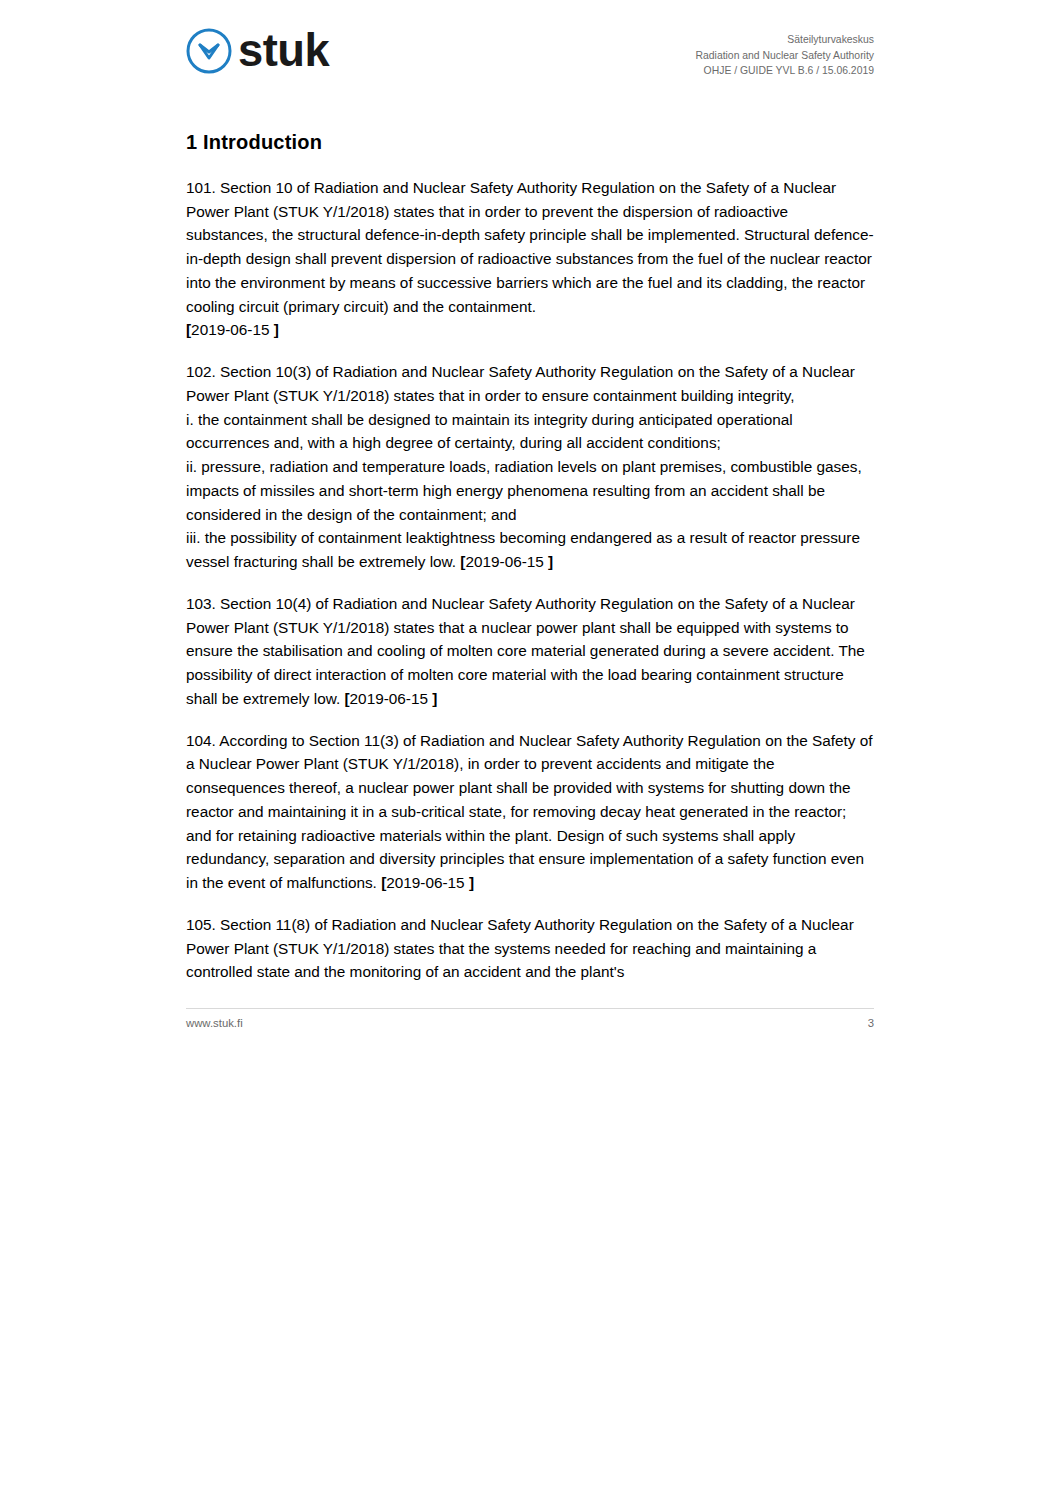stuk
Säteilyturvakeskus
Radiation and Nuclear Safety Authority
OHJE / GUIDE YVL B.6 / 15.06.2019
1 Introduction
101. Section 10 of Radiation and Nuclear Safety Authority Regulation on the Safety of a Nuclear Power Plant (STUK Y/1/2018) states that in order to prevent the dispersion of radioactive substances, the structural defence-in-depth safety principle shall be implemented. Structural defence-in-depth design shall prevent dispersion of radioactive substances from the fuel of the nuclear reactor into the environment by means of successive barriers which are the fuel and its cladding, the reactor cooling circuit (primary circuit) and the containment.
[2019-06-15 ]
102. Section 10(3) of Radiation and Nuclear Safety Authority Regulation on the Safety of a Nuclear Power Plant (STUK Y/1/2018) states that in order to ensure containment building integrity,
i. the containment shall be designed to maintain its integrity during anticipated operational occurrences and, with a high degree of certainty, during all accident conditions;
ii. pressure, radiation and temperature loads, radiation levels on plant premises, combustible gases, impacts of missiles and short-term high energy phenomena resulting from an accident shall be considered in the design of the containment; and
iii. the possibility of containment leaktightness becoming endangered as a result of reactor pressure vessel fracturing shall be extremely low. [2019-06-15 ]
103. Section 10(4) of Radiation and Nuclear Safety Authority Regulation on the Safety of a Nuclear Power Plant (STUK Y/1/2018) states that a nuclear power plant shall be equipped with systems to ensure the stabilisation and cooling of molten core material generated during a severe accident. The possibility of direct interaction of molten core material with the load bearing containment structure shall be extremely low. [2019-06-15 ]
104. According to Section 11(3) of Radiation and Nuclear Safety Authority Regulation on the Safety of a Nuclear Power Plant (STUK Y/1/2018), in order to prevent accidents and mitigate the consequences thereof, a nuclear power plant shall be provided with systems for shutting down the reactor and maintaining it in a sub-critical state, for removing decay heat generated in the reactor; and for retaining radioactive materials within the plant. Design of such systems shall apply redundancy, separation and diversity principles that ensure implementation of a safety function even in the event of malfunctions. [2019-06-15 ]
105. Section 11(8) of Radiation and Nuclear Safety Authority Regulation on the Safety of a Nuclear Power Plant (STUK Y/1/2018) states that the systems needed for reaching and maintaining a controlled state and the monitoring of an accident and the plant's
www.stuk.fi 3